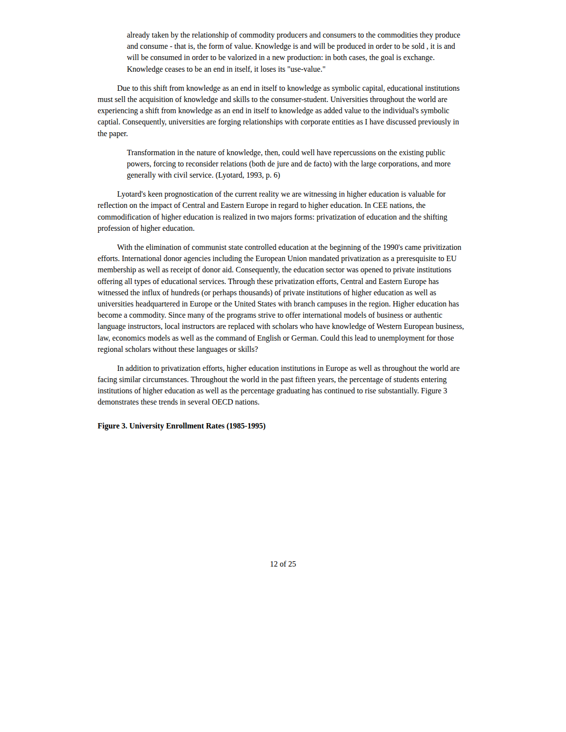already taken by the relationship of commodity producers and consumers to the commodities they produce and consume - that is, the form of value. Knowledge is and will be produced in order to be sold , it is and will be consumed in order to be valorized in a new production: in both cases, the goal is exchange. Knowledge ceases to be an end in itself, it loses its "use-value."
Due to this shift from knowledge as an end in itself to knowledge as symbolic capital, educational institutions must sell the acquisition of knowledge and skills to the consumer-student. Universities throughout the world are experiencing a shift from knowledge as an end in itself to knowledge as added value to the individual's symbolic captial. Consequently, universities are forging relationships with corporate entities as I have discussed previously in the paper.
Transformation in the nature of knowledge, then, could well have repercussions on the existing public powers, forcing to reconsider relations (both de jure and de facto) with the large corporations, and more generally with civil service. (Lyotard, 1993, p. 6)
Lyotard's keen prognostication of the current reality we are witnessing in higher education is valuable for reflection on the impact of Central and Eastern Europe in regard to higher education. In CEE nations, the commodification of higher education is realized in two majors forms: privatization of education and the shifting profession of higher education.
With the elimination of communist state controlled education at the beginning of the 1990's came privitization efforts. International donor agencies including the European Union mandated privatization as a preresquisite to EU membership as well as receipt of donor aid. Consequently, the education sector was opened to private institutions offering all types of educational services. Through these privatization efforts, Central and Eastern Europe has witnessed the influx of hundreds (or perhaps thousands) of private institutions of higher education as well as universities headquartered in Europe or the United States with branch campuses in the region. Higher education has become a commodity. Since many of the programs strive to offer international models of business or authentic language instructors, local instructors are replaced with scholars who have knowledge of Western European business, law, economics models as well as the command of English or German. Could this lead to unemployment for those regional scholars without these languages or skills?
In addition to privatization efforts, higher education institutions in Europe as well as throughout the world are facing similar circumstances. Throughout the world in the past fifteen years, the percentage of students entering institutions of higher education as well as the percentage graduating has continued to rise substantially. Figure 3 demonstrates these trends in several OECD nations.
Figure 3. University Enrollment Rates (1985-1995)
12 of 25